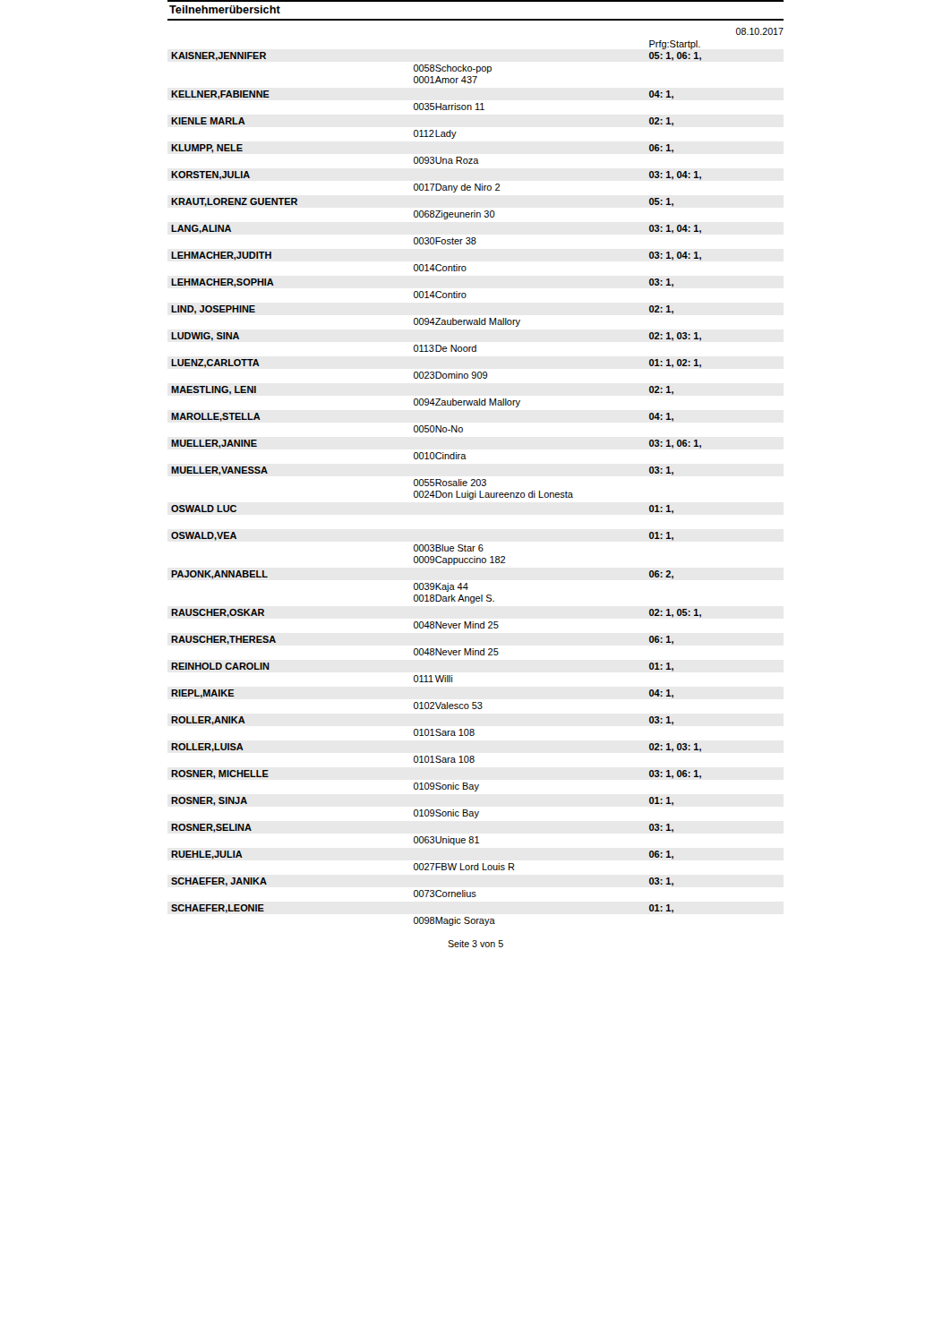Teilnehmerübersicht
08.10.2017
| | | | Prfg:Startpl. |
| KAISNER,JENNIFER | | | 05: 1, 06: 1, |
| | 0058 | Schocko-pop | |
| | 0001 | Amor 437 | |
| KELLNER,FABIENNE | | | 04: 1, |
| | 0035 | Harrison 11 | |
| KIENLE MARLA | | | 02: 1, |
| | 0112 | Lady | |
| KLUMPP, NELE | | | 06: 1, |
| | 0093 | Una Roza | |
| KORSTEN,JULIA | | | 03: 1, 04: 1, |
| | 0017 | Dany de Niro 2 | |
| KRAUT,LORENZ GUENTER | | | 05: 1, |
| | 0068 | Zigeunerin 30 | |
| LANG,ALINA | | | 03: 1, 04: 1, |
| | 0030 | Foster 38 | |
| LEHMACHER,JUDITH | | | 03: 1, 04: 1, |
| | 0014 | Contiro | |
| LEHMACHER,SOPHIA | | | 03: 1, |
| | 0014 | Contiro | |
| LIND, JOSEPHINE | | | 02: 1, |
| | 0094 | Zauberwald Mallory | |
| LUDWIG, SINA | | | 02: 1, 03: 1, |
| | 0113 | De Noord | |
| LUENZ,CARLOTTA | | | 01: 1, 02: 1, |
| | 0023 | Domino 909 | |
| MAESTLING, LENI | | | 02: 1, |
| | 0094 | Zauberwald Mallory | |
| MAROLLE,STELLA | | | 04: 1, |
| | 0050 | No-No | |
| MUELLER,JANINE | | | 03: 1, 06: 1, |
| | 0010 | Cindira | |
| MUELLER,VANESSA | | | 03: 1, |
| | 0055 | Rosalie 203 | |
| | 0024 | Don Luigi Laureenzo di Lonesta | |
| OSWALD LUC | | | 01: 1, |
| OSWALD,VEA | | | 01: 1, |
| | 0003 | Blue Star 6 | |
| | 0009 | Cappuccino 182 | |
| PAJONK,ANNABELL | | | 06: 2, |
| | 0039 | Kaja 44 | |
| | 0018 | Dark Angel S. | |
| RAUSCHER,OSKAR | | | 02: 1, 05: 1, |
| | 0048 | Never Mind 25 | |
| RAUSCHER,THERESA | | | 06: 1, |
| | 0048 | Never Mind 25 | |
| REINHOLD CAROLIN | | | 01: 1, |
| | 0111 | Willi | |
| RIEPL,MAIKE | | | 04: 1, |
| | 0102 | Valesco 53 | |
| ROLLER,ANIKA | | | 03: 1, |
| | 0101 | Sara 108 | |
| ROLLER,LUISA | | | 02: 1, 03: 1, |
| | 0101 | Sara 108 | |
| ROSNER, MICHELLE | | | 03: 1, 06: 1, |
| | 0109 | Sonic Bay | |
| ROSNER, SINJA | | | 01: 1, |
| | 0109 | Sonic Bay | |
| ROSNER,SELINA | | | 03: 1, |
| | 0063 | Unique 81 | |
| RUEHLE,JULIA | | | 06: 1, |
| | 0027 | FBW Lord Louis R | |
| SCHAEFER, JANIKA | | | 03: 1, |
| | 0073 | Cornelius | |
| SCHAEFER,LEONIE | | | 01: 1, |
| | 0098 | Magic Soraya | |
Seite 3 von 5